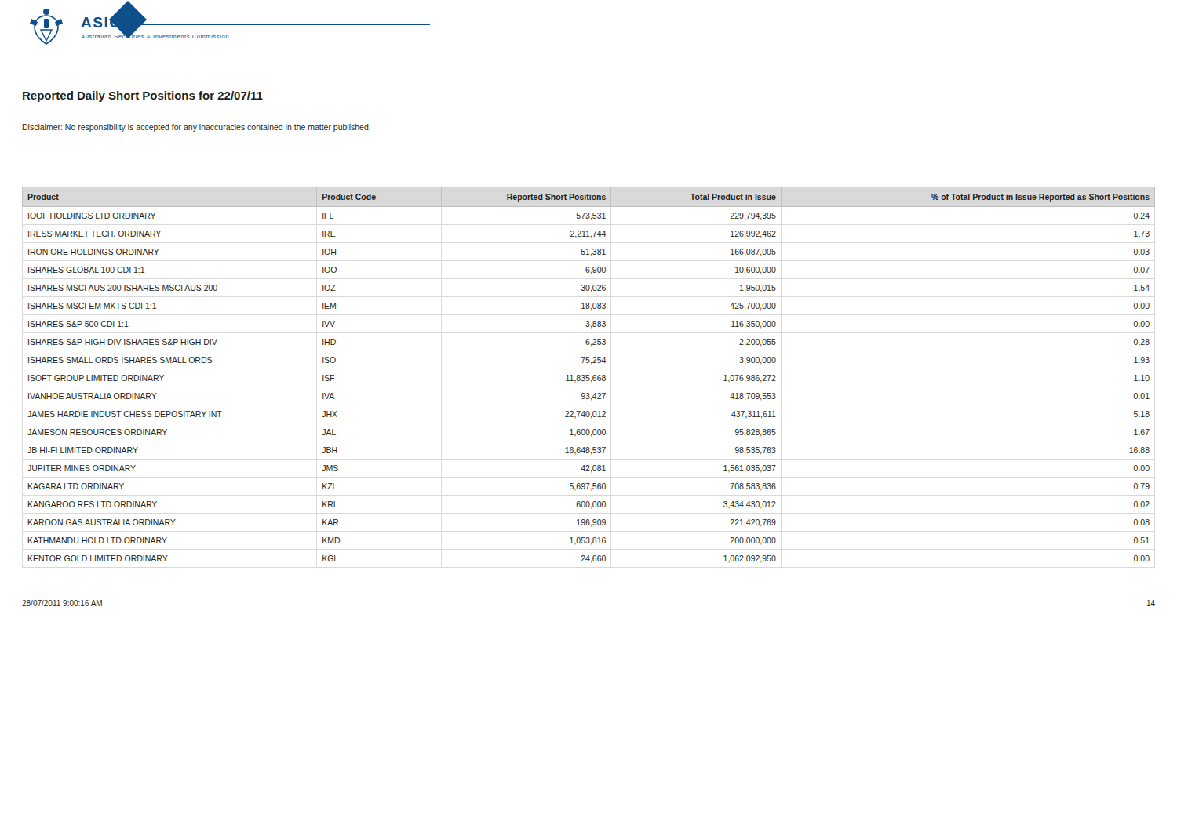ASIC
Australian Securities & Investments Commission
Reported Daily Short Positions for 22/07/11
Disclaimer: No responsibility is accepted for any inaccuracies contained in the matter published.
| Product | Product Code | Reported Short Positions | Total Product in Issue | % of Total Product in Issue Reported as Short Positions |
| --- | --- | --- | --- | --- |
| IOOF HOLDINGS LTD ORDINARY | IFL | 573,531 | 229,794,395 | 0.24 |
| IRESS MARKET TECH. ORDINARY | IRE | 2,211,744 | 126,992,462 | 1.73 |
| IRON ORE HOLDINGS ORDINARY | IOH | 51,381 | 166,087,005 | 0.03 |
| ISHARES GLOBAL 100 CDI 1:1 | IOO | 6,900 | 10,600,000 | 0.07 |
| ISHARES MSCI AUS 200 ISHARES MSCI AUS 200 | IOZ | 30,026 | 1,950,015 | 1.54 |
| ISHARES MSCI EM MKTS CDI 1:1 | IEM | 18,083 | 425,700,000 | 0.00 |
| ISHARES S&P 500 CDI 1:1 | IVV | 3,883 | 116,350,000 | 0.00 |
| ISHARES S&P HIGH DIV ISHARES S&P HIGH DIV | IHD | 6,253 | 2,200,055 | 0.28 |
| ISHARES SMALL ORDS ISHARES SMALL ORDS | ISO | 75,254 | 3,900,000 | 1.93 |
| ISOFT GROUP LIMITED ORDINARY | ISF | 11,835,668 | 1,076,986,272 | 1.10 |
| IVANHOE AUSTRALIA ORDINARY | IVA | 93,427 | 418,709,553 | 0.01 |
| JAMES HARDIE INDUST CHESS DEPOSITARY INT | JHX | 22,740,012 | 437,311,611 | 5.18 |
| JAMESON RESOURCES ORDINARY | JAL | 1,600,000 | 95,828,865 | 1.67 |
| JB HI-FI LIMITED ORDINARY | JBH | 16,648,537 | 98,535,763 | 16.88 |
| JUPITER MINES ORDINARY | JMS | 42,081 | 1,561,035,037 | 0.00 |
| KAGARA LTD ORDINARY | KZL | 5,697,560 | 708,583,836 | 0.79 |
| KANGAROO RES LTD ORDINARY | KRL | 600,000 | 3,434,430,012 | 0.02 |
| KAROON GAS AUSTRALIA ORDINARY | KAR | 196,909 | 221,420,769 | 0.08 |
| KATHMANDU HOLD LTD ORDINARY | KMD | 1,053,816 | 200,000,000 | 0.51 |
| KENTOR GOLD LIMITED ORDINARY | KGL | 24,660 | 1,062,092,950 | 0.00 |
28/07/2011 9:00:16 AM
14